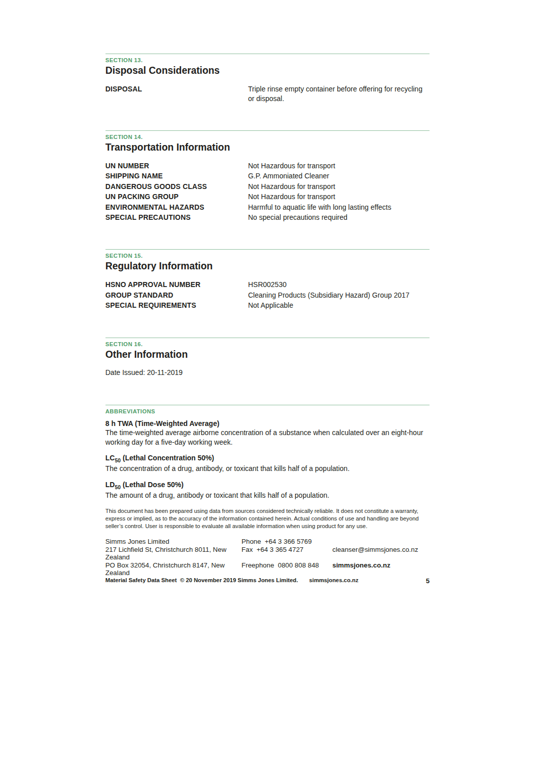SECTION 13.
Disposal Considerations
| DISPOSAL | Triple rinse empty container before offering for recycling or disposal. |
SECTION 14.
Transportation Information
| UN NUMBER | Not Hazardous for transport |
| SHIPPING NAME | G.P. Ammoniated Cleaner |
| DANGEROUS GOODS CLASS | Not Hazardous for transport |
| UN PACKING GROUP | Not Hazardous for transport |
| ENVIRONMENTAL HAZARDS | Harmful to aquatic life with long lasting effects |
| SPECIAL PRECAUTIONS | No special precautions required |
SECTION 15.
Regulatory Information
| HSNO APPROVAL NUMBER | HSR002530 |
| GROUP STANDARD | Cleaning Products (Subsidiary Hazard) Group 2017 |
| SPECIAL REQUIREMENTS | Not Applicable |
SECTION 16.
Other Information
Date Issued: 20-11-2019
ABBREVIATIONS
8 h TWA (Time-Weighted Average)
The time-weighted average airborne concentration of a substance when calculated over an eight-hour working day for a five-day working week.
LC50 (Lethal Concentration 50%)
The concentration of a drug, antibody, or toxicant that kills half of a population.
LD50 (Lethal Dose 50%)
The amount of a drug, antibody or toxicant that kills half of a population.
This document has been prepared using data from sources considered technically reliable. It does not constitute a warranty, express or implied, as to the accuracy of the information contained herein. Actual conditions of use and handling are beyond seller’s control. User is responsible to evaluate all available information when using product for any use.
| Simms Jones Limited | Phone +64 3 366 5769 | |
| 217 Lichfield St, Christchurch 8011, New Zealand | Fax +64 3 365 4727 | cleanser@simmsjones.co.nz |
| PO Box 32054, Christchurch 8147, New Zealand | Freephone 0800 808 848 | simmsjones.co.nz |
Material Safety Data Sheet © 20 November 2019 Simms Jones Limited. simmsjones.co.nz 5